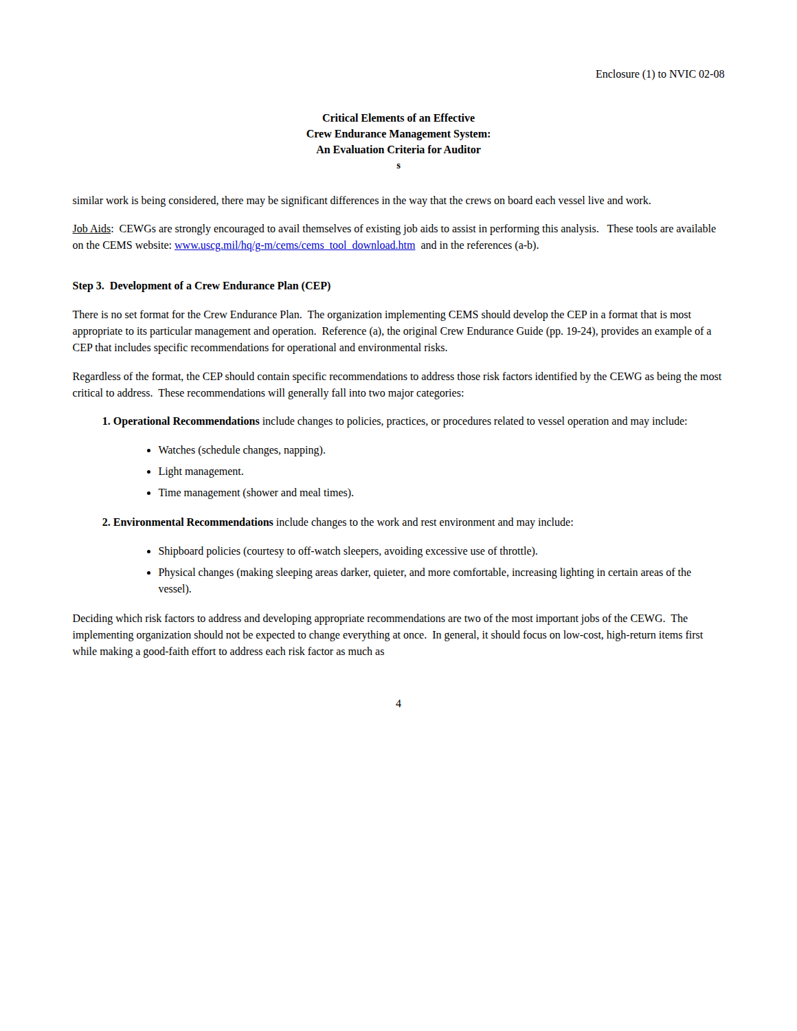Enclosure (1) to NVIC 02-08
Critical Elements of an Effective Crew Endurance Management System: An Evaluation Criteria for Auditors
similar work is being considered, there may be significant differences in the way that the crews on board each vessel live and work.
Job Aids: CEWGs are strongly encouraged to avail themselves of existing job aids to assist in performing this analysis. These tools are available on the CEMS website: www.uscg.mil/hq/g-m/cems/cems_tool_download.htm and in the references (a-b).
Step 3. Development of a Crew Endurance Plan (CEP)
There is no set format for the Crew Endurance Plan. The organization implementing CEMS should develop the CEP in a format that is most appropriate to its particular management and operation. Reference (a), the original Crew Endurance Guide (pp. 19-24), provides an example of a CEP that includes specific recommendations for operational and environmental risks.
Regardless of the format, the CEP should contain specific recommendations to address those risk factors identified by the CEWG as being the most critical to address. These recommendations will generally fall into two major categories:
1. Operational Recommendations include changes to policies, practices, or procedures related to vessel operation and may include:
Watches (schedule changes, napping).
Light management.
Time management (shower and meal times).
2. Environmental Recommendations include changes to the work and rest environment and may include:
Shipboard policies (courtesy to off-watch sleepers, avoiding excessive use of throttle).
Physical changes (making sleeping areas darker, quieter, and more comfortable, increasing lighting in certain areas of the vessel).
Deciding which risk factors to address and developing appropriate recommendations are two of the most important jobs of the CEWG. The implementing organization should not be expected to change everything at once. In general, it should focus on low-cost, high-return items first while making a good-faith effort to address each risk factor as much as
4